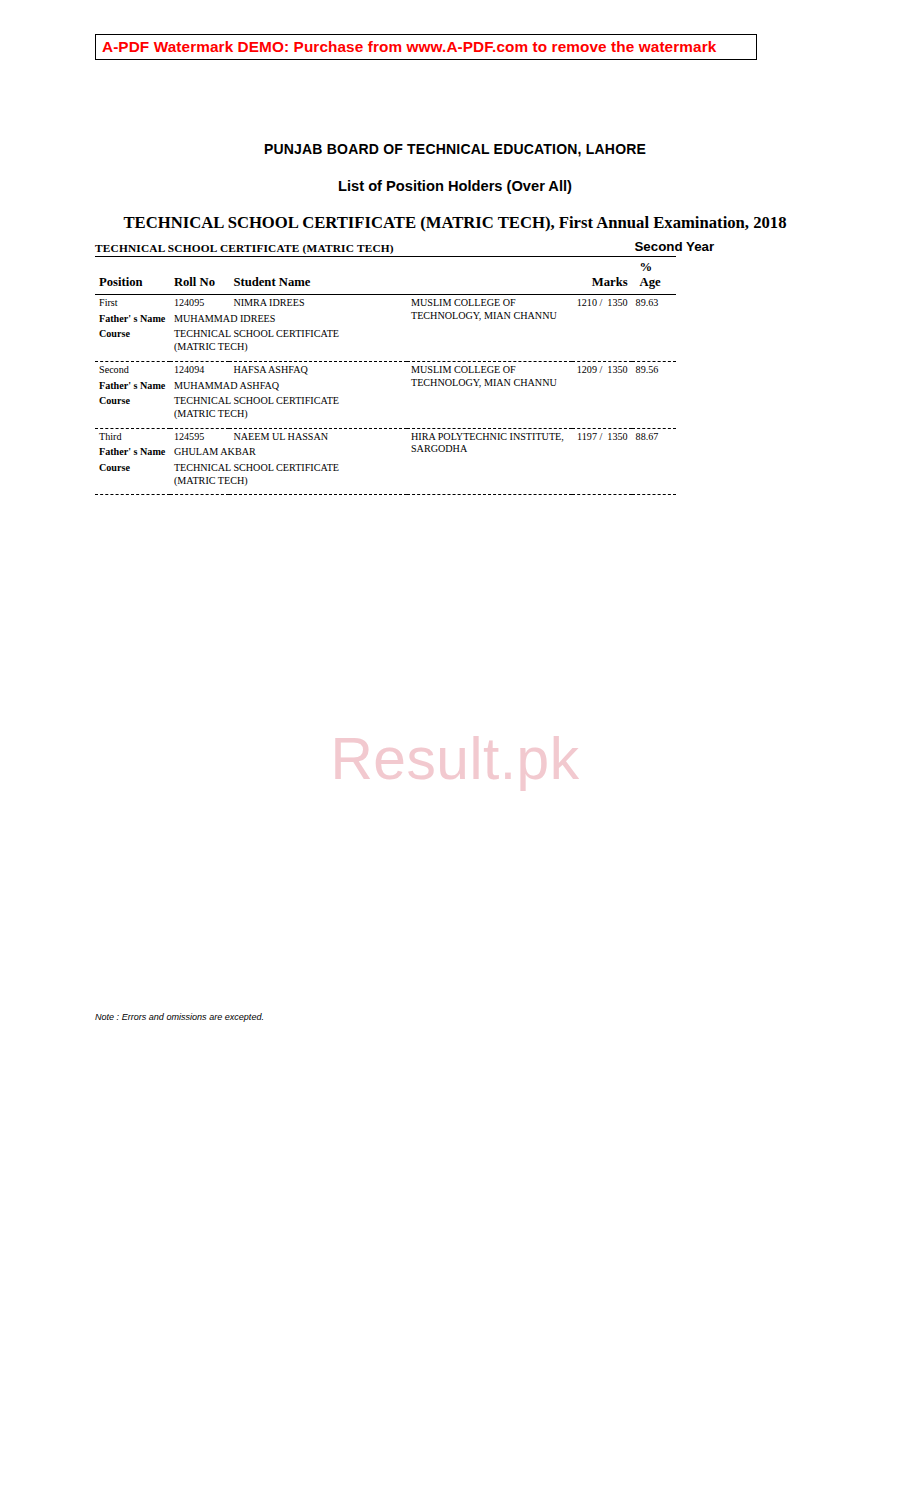A-PDF Watermark DEMO: Purchase from www.A-PDF.com to remove the watermark
PUNJAB BOARD OF TECHNICAL EDUCATION, LAHORE
List of Position Holders (Over All)
TECHNICAL SCHOOL CERTIFICATE (MATRIC TECH), First Annual Examination, 2018
TECHNICAL SCHOOL CERTIFICATE (MATRIC TECH)
Second Year
| Position | Roll No | Student Name | | Marks | % Age |
| --- | --- | --- | --- | --- | --- |
| First | 124095 | NIMRA IDREES | MUSLIM COLLEGE OF TECHNOLOGY, MIAN CHANNU | 1210 / 1350 | 89.63 |
| Father' s Name | MUHAMMAD IDREES | | |
| Course | TECHNICAL SCHOOL CERTIFICATE (MATRIC TECH) | | | |
| Second | 124094 | HAFSA ASHFAQ | MUSLIM COLLEGE OF TECHNOLOGY, MIAN CHANNU | 1209 / 1350 | 89.56 |
| Father' s Name | MUHAMMAD ASHFAQ | | |
| Course | TECHNICAL SCHOOL CERTIFICATE (MATRIC TECH) | | | |
| Third | 124595 | NAEEM UL HASSAN | HIRA POLYTECHNIC INSTITUTE, SARGODHA | 1197 / 1350 | 88.67 |
| Father' s Name | GHULAM AKBAR | | |
| Course | TECHNICAL SCHOOL CERTIFICATE (MATRIC TECH) | | | |
Result.pk
Note : Errors and omissions are excepted.